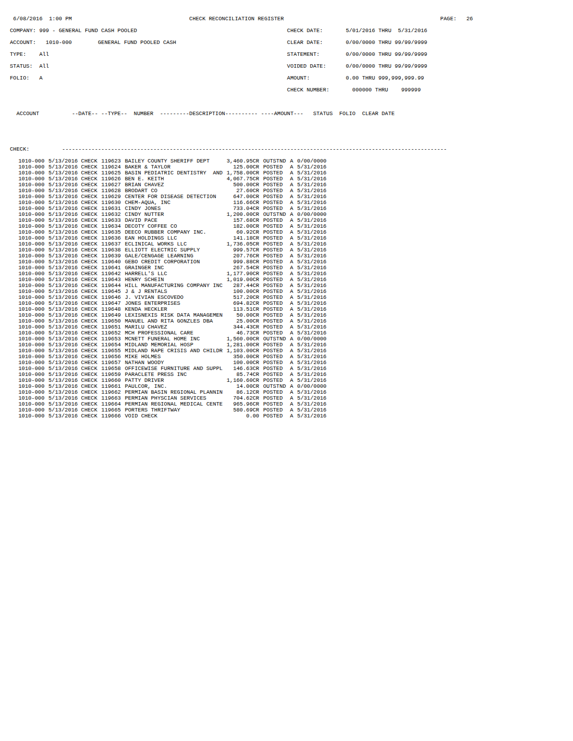6/08/2016 1:00 PM CHECK RECONCILIATION REGISTER PAGE: 26
COMPANY: 999 - GENERAL FUND CASH POOLED CHECK DATE: 5/01/2016 THRU 5/31/2016
ACCOUNT: 1010-000 GENERAL FUND POOLED CASH CLEAR DATE: 0/00/0000 THRU 99/99/9999
TYPE: All STATEMENT: 0/00/0000 THRU 99/99/9999
STATUS: All VOIDED DATE: 0/00/0000 THRU 99/99/9999
FOLIO: A AMOUNT: 0.00 THRU 999,999,999.99
CHECK NUMBER: 000000 THRU 999999
ACCOUNT --DATE-- --TYPE-- NUMBER ---------DESCRIPTION---------- ----AMOUNT--- STATUS FOLIO CLEAR DATE
CHECK: ----------------------------------------------------------------------------------------------------------------------
| 1010-000 | 5/13/2016 CHECK | 119623 | BAILEY COUNTY SHERIFF DEPT | 3,460.95CR | OUTSTND | A | 0/00/0000 |
| 1010-000 | 5/13/2016 CHECK | 119624 | BAKER & TAYLOR | 125.00CR | POSTED | A | 5/31/2016 |
| 1010-000 | 5/13/2016 CHECK | 119625 | BASIN PEDIATRIC DENTISTRY AND | 1,758.00CR | POSTED | A | 5/31/2016 |
| 1010-000 | 5/13/2016 CHECK | 119626 | BEN E. KEITH | 4,067.75CR | POSTED | A | 5/31/2016 |
| 1010-000 | 5/13/2016 CHECK | 119627 | BRIAN CHAVEZ | 500.00CR | POSTED | A | 5/31/2016 |
| 1010-000 | 5/13/2016 CHECK | 119628 | BRODART CO | 27.60CR | POSTED | A | 5/31/2016 |
| 1010-000 | 5/13/2016 CHECK | 119629 | CENTER FOR DISEASE DETECTION | 647.00CR | POSTED | A | 5/31/2016 |
| 1010-000 | 5/13/2016 CHECK | 119630 | CHEM-AQUA, INC | 116.66CR | POSTED | A | 5/31/2016 |
| 1010-000 | 5/13/2016 CHECK | 119631 | CINDY JONES | 733.04CR | POSTED | A | 5/31/2016 |
| 1010-000 | 5/13/2016 CHECK | 119632 | CINDY NUTTER | 1,200.00CR | OUTSTND | A | 0/00/0000 |
| 1010-000 | 5/13/2016 CHECK | 119633 | DAVID PACE | 157.68CR | POSTED | A | 5/31/2016 |
| 1010-000 | 5/13/2016 CHECK | 119634 | DECOTY COFFEE CO | 182.00CR | POSTED | A | 5/31/2016 |
| 1010-000 | 5/13/2016 CHECK | 119635 | DEECO RUBBER COMPANY INC. | 60.92CR | POSTED | A | 5/31/2016 |
| 1010-000 | 5/13/2016 CHECK | 119636 | EAN HOLDINGS LLC | 141.18CR | POSTED | A | 5/31/2016 |
| 1010-000 | 5/13/2016 CHECK | 119637 | ECLINICAL WORKS LLC | 1,736.05CR | POSTED | A | 5/31/2016 |
| 1010-000 | 5/13/2016 CHECK | 119638 | ELLIOTT ELECTRIC SUPPLY | 999.57CR | POSTED | A | 5/31/2016 |
| 1010-000 | 5/13/2016 CHECK | 119639 | GALE/CENGAGE LEARNING | 207.76CR | POSTED | A | 5/31/2016 |
| 1010-000 | 5/13/2016 CHECK | 119640 | GEBO CREDIT CORPORATION | 999.88CR | POSTED | A | 5/31/2016 |
| 1010-000 | 5/13/2016 CHECK | 119641 | GRAINGER INC | 267.54CR | POSTED | A | 5/31/2016 |
| 1010-000 | 5/13/2016 CHECK | 119642 | HARRELL'S LLC | 1,177.90CR | POSTED | A | 5/31/2016 |
| 1010-000 | 5/13/2016 CHECK | 119643 | HENRY SCHEIN | 1,019.00CR | POSTED | A | 5/31/2016 |
| 1010-000 | 5/13/2016 CHECK | 119644 | HILL MANUFACTURING COMPANY INC | 287.44CR | POSTED | A | 5/31/2016 |
| 1010-000 | 5/13/2016 CHECK | 119645 | J & J RENTALS | 100.00CR | POSTED | A | 5/31/2016 |
| 1010-000 | 5/13/2016 CHECK | 119646 | J. VIVIAN ESCOVEDO | 517.20CR | POSTED | A | 5/31/2016 |
| 1010-000 | 5/13/2016 CHECK | 119647 | JONES ENTERPRISES | 694.82CR | POSTED | A | 5/31/2016 |
| 1010-000 | 5/13/2016 CHECK | 119648 | KENDA HECKLER | 113.51CR | POSTED | A | 5/31/2016 |
| 1010-000 | 5/13/2016 CHECK | 119649 | LEXISNEXIS RISK DATA MANAGEMEN | 50.00CR | POSTED | A | 5/31/2016 |
| 1010-000 | 5/13/2016 CHECK | 119650 | MANUEL AND RITA GONZLES DBA | 25.00CR | POSTED | A | 5/31/2016 |
| 1010-000 | 5/13/2016 CHECK | 119651 | MARILU CHAVEZ | 344.43CR | POSTED | A | 5/31/2016 |
| 1010-000 | 5/13/2016 CHECK | 119652 | MCH PROFESSIONAL CARE | 46.73CR | POSTED | A | 5/31/2016 |
| 1010-000 | 5/13/2016 CHECK | 119653 | MCNETT FUNERAL HOME INC | 1,560.00CR | OUTSTND | A | 0/00/0000 |
| 1010-000 | 5/13/2016 CHECK | 119654 | MIDLAND MEMORIAL HOSP | 1,281.00CR | POSTED | A | 5/31/2016 |
| 1010-000 | 5/13/2016 CHECK | 119655 | MIDLAND RAPE CRISIS AND CHILDR | 1,103.00CR | POSTED | A | 5/31/2016 |
| 1010-000 | 5/13/2016 CHECK | 119656 | MIKE HOLMES | 350.00CR | POSTED | A | 5/31/2016 |
| 1010-000 | 5/13/2016 CHECK | 119657 | NATHAN WOODY | 100.00CR | POSTED | A | 5/31/2016 |
| 1010-000 | 5/13/2016 CHECK | 119658 | OFFICEWISE FURNITURE AND SUPPL | 146.63CR | POSTED | A | 5/31/2016 |
| 1010-000 | 5/13/2016 CHECK | 119659 | PARACLETE PRESS INC | 85.74CR | POSTED | A | 5/31/2016 |
| 1010-000 | 5/13/2016 CHECK | 119660 | PATTY DRIVER | 1,160.60CR | POSTED | A | 5/31/2016 |
| 1010-000 | 5/13/2016 CHECK | 119661 | PAULCOR, INC. | 14.00CR | OUTSTND | A | 0/00/0000 |
| 1010-000 | 5/13/2016 CHECK | 119662 | PERMIAN BASIN REGIONAL PLANNIN | 86.12CR | POSTED | A | 5/31/2016 |
| 1010-000 | 5/13/2016 CHECK | 119663 | PERMIAN PHYSCIAN SERVICES | 704.62CR | POSTED | A | 5/31/2016 |
| 1010-000 | 5/13/2016 CHECK | 119664 | PERMIAN REGIONAL MEDICAL CENTE | 965.96CR | POSTED | A | 5/31/2016 |
| 1010-000 | 5/13/2016 CHECK | 119665 | PORTERS THRIFTWAY | 580.69CR | POSTED | A | 5/31/2016 |
| 1010-000 | 5/13/2016 CHECK | 119666 | VOID CHECK | 0.00 | POSTED | A | 5/31/2016 |